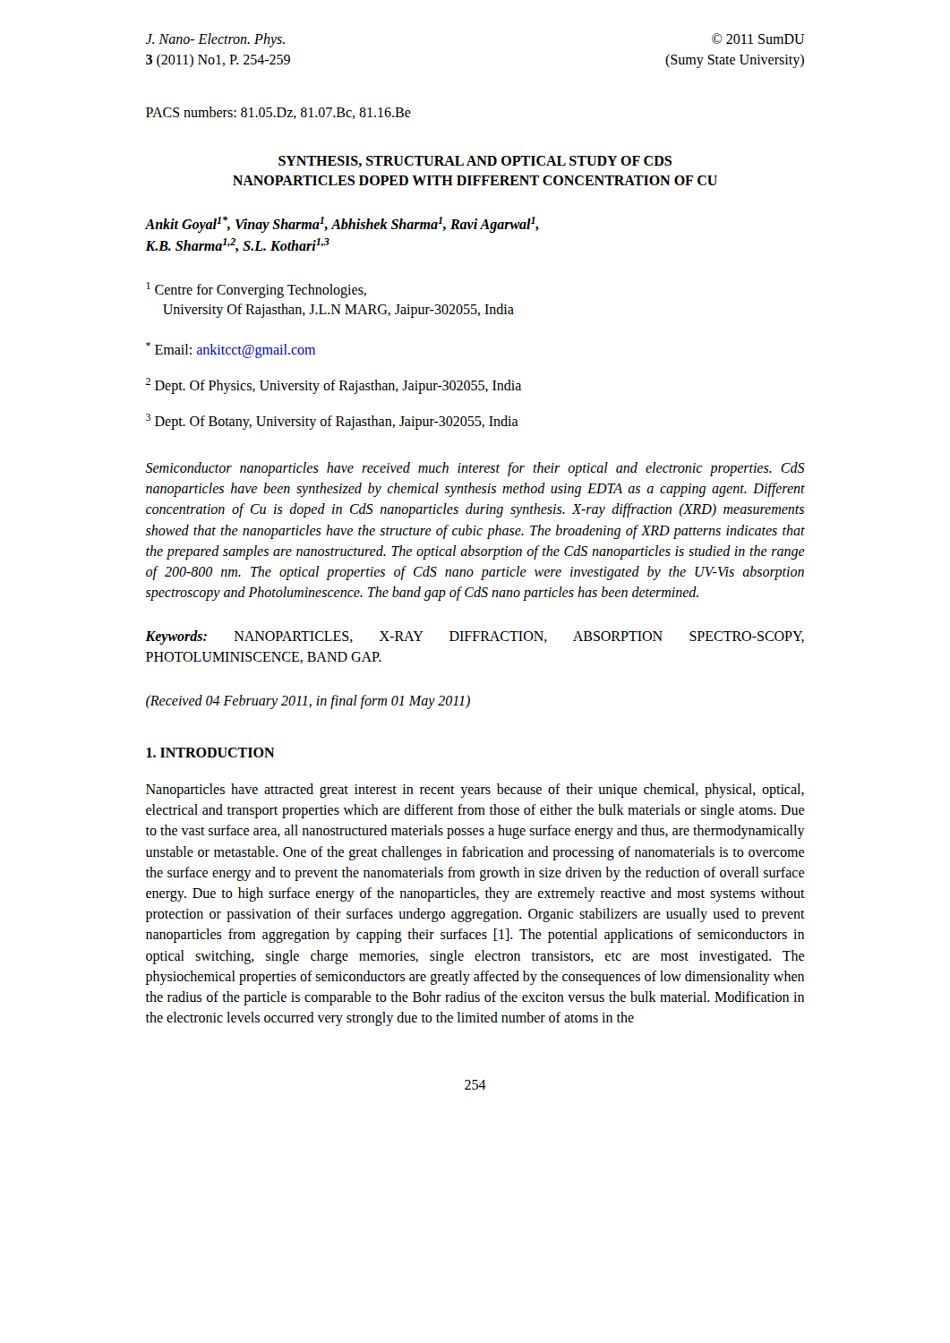J. Nano- Electron. Phys.
3 (2011) No1, P. 254-259
© 2011 SumDU
(Sumy State University)
PACS numbers: 81.05.Dz, 81.07.Bc, 81.16.Be
Synthesis, Structural and Optical Study of CdS
Nanoparticles Doped with Different Concentration of Cu
Ankit Goyal1*, Vinay Sharma1, Abhishek Sharma1, Ravi Agarwal1,
K.B. Sharma1,2, S.L. Kothari1,3
1 Centre for Converging Technologies,
University Of Rajasthan, J.L.N MARG, Jaipur-302055, India
* Email: ankitcct@gmail.com
2 Dept. Of Physics, University of Rajasthan, Jaipur-302055, India
3 Dept. Of Botany, University of Rajasthan, Jaipur-302055, India
Semiconductor nanoparticles have received much interest for their optical and electronic properties. CdS nanoparticles have been synthesized by chemical synthesis method using EDTA as a capping agent. Different concentration of Cu is doped in CdS nanoparticles during synthesis. X-ray diffraction (XRD) measurements showed that the nanoparticles have the structure of cubic phase. The broadening of XRD patterns indicates that the prepared samples are nanostructured. The optical absorption of the CdS nanoparticles is studied in the range of 200-800 nm. The optical properties of CdS nano particle were investigated by the UV-Vis absorption spectroscopy and Photoluminescence. The band gap of CdS nano particles has been determined.
Keywords: NANOPARTICLES, X-RAY DIFFRACTION, ABSORPTION SPECTRO-SCOPY, PHOTOLUMINISCENCE, BAND GAP.
(Received 04 February 2011, in final form 01 May 2011)
1. INTRODUCTION
Nanoparticles have attracted great interest in recent years because of their unique chemical, physical, optical, electrical and transport properties which are different from those of either the bulk materials or single atoms. Due to the vast surface area, all nanostructured materials posses a huge surface energy and thus, are thermodynamically unstable or metastable. One of the great challenges in fabrication and processing of nanomaterials is to overcome the surface energy and to prevent the nanomaterials from growth in size driven by the reduction of overall surface energy. Due to high surface energy of the nanoparticles, they are extremely reactive and most systems without protection or passivation of their surfaces undergo aggregation. Organic stabilizers are usually used to prevent nanoparticles from aggregation by capping their surfaces [1]. The potential applications of semiconductors in optical switching, single charge memories, single electron transistors, etc are most investigated. The physiochemical properties of semiconductors are greatly affected by the consequences of low dimensionality when the radius of the particle is comparable to the Bohr radius of the exciton versus the bulk material. Modification in the electronic levels occurred very strongly due to the limited number of atoms in the
254